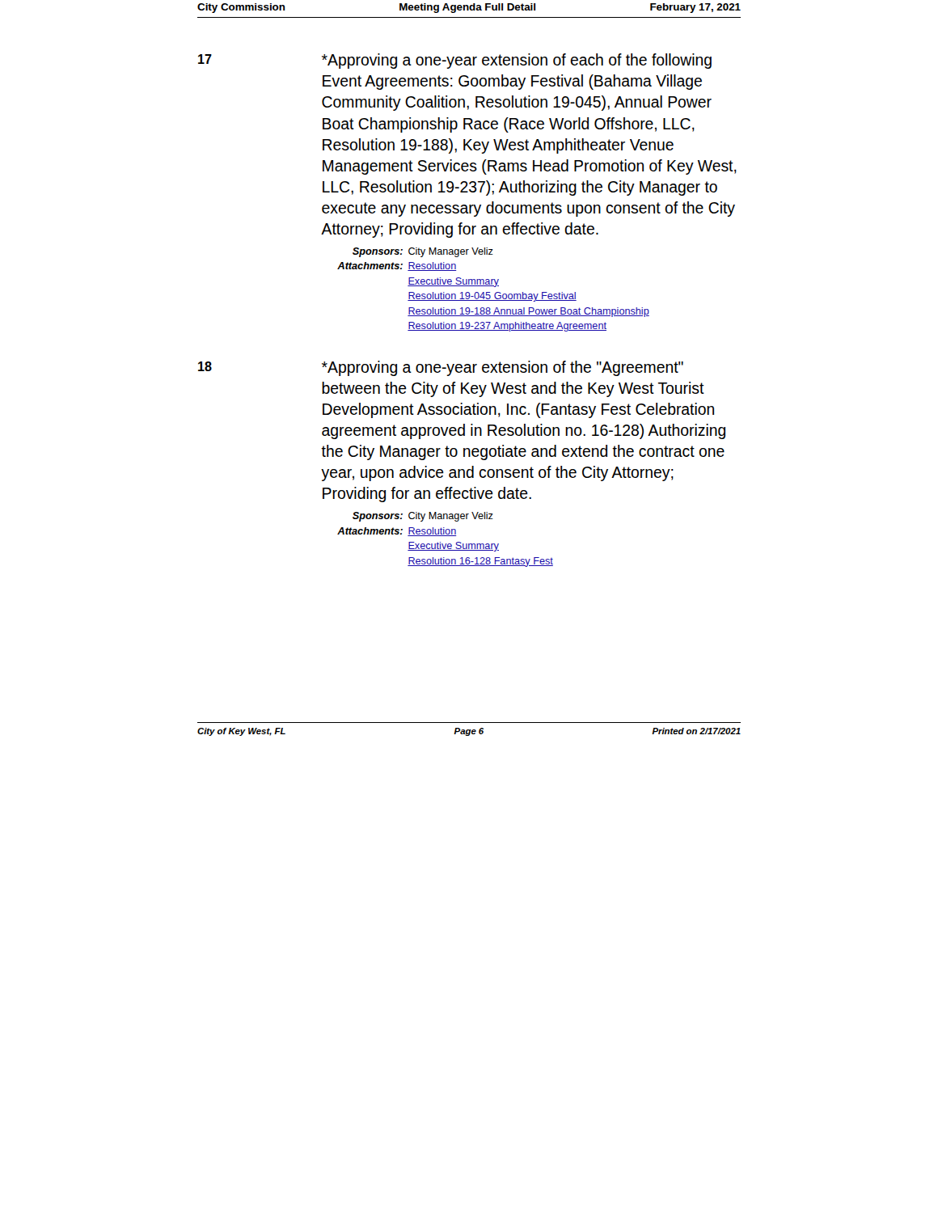City Commission
Meeting Agenda Full Detail
February 17, 2021
17
*Approving a one-year extension of each of the following Event Agreements: Goombay Festival (Bahama Village Community Coalition, Resolution 19-045), Annual Power Boat Championship Race (Race World Offshore, LLC, Resolution 19-188), Key West Amphitheater Venue Management Services (Rams Head Promotion of Key West, LLC, Resolution 19-237); Authorizing the City Manager to execute any necessary documents upon consent of the City Attorney; Providing for an effective date.
Sponsors:
City Manager Veliz
Attachments:
Resolution Executive Summary Resolution 19-045 Goombay Festival Resolution 19-188 Annual Power Boat Championship Resolution 19-237 Amphitheatre Agreement
18
*Approving a one-year extension of the "Agreement" between the City of Key West and the Key West Tourist Development Association, Inc. (Fantasy Fest Celebration agreement approved in Resolution no. 16-128) Authorizing the City Manager to negotiate and extend the contract one year, upon advice and consent of the City Attorney; Providing for an effective date.
Sponsors:
City Manager Veliz
Attachments:
Resolution Executive Summary Resolution 16-128 Fantasy Fest
City of Key West, FL
Page 6
Printed on 2/17/2021